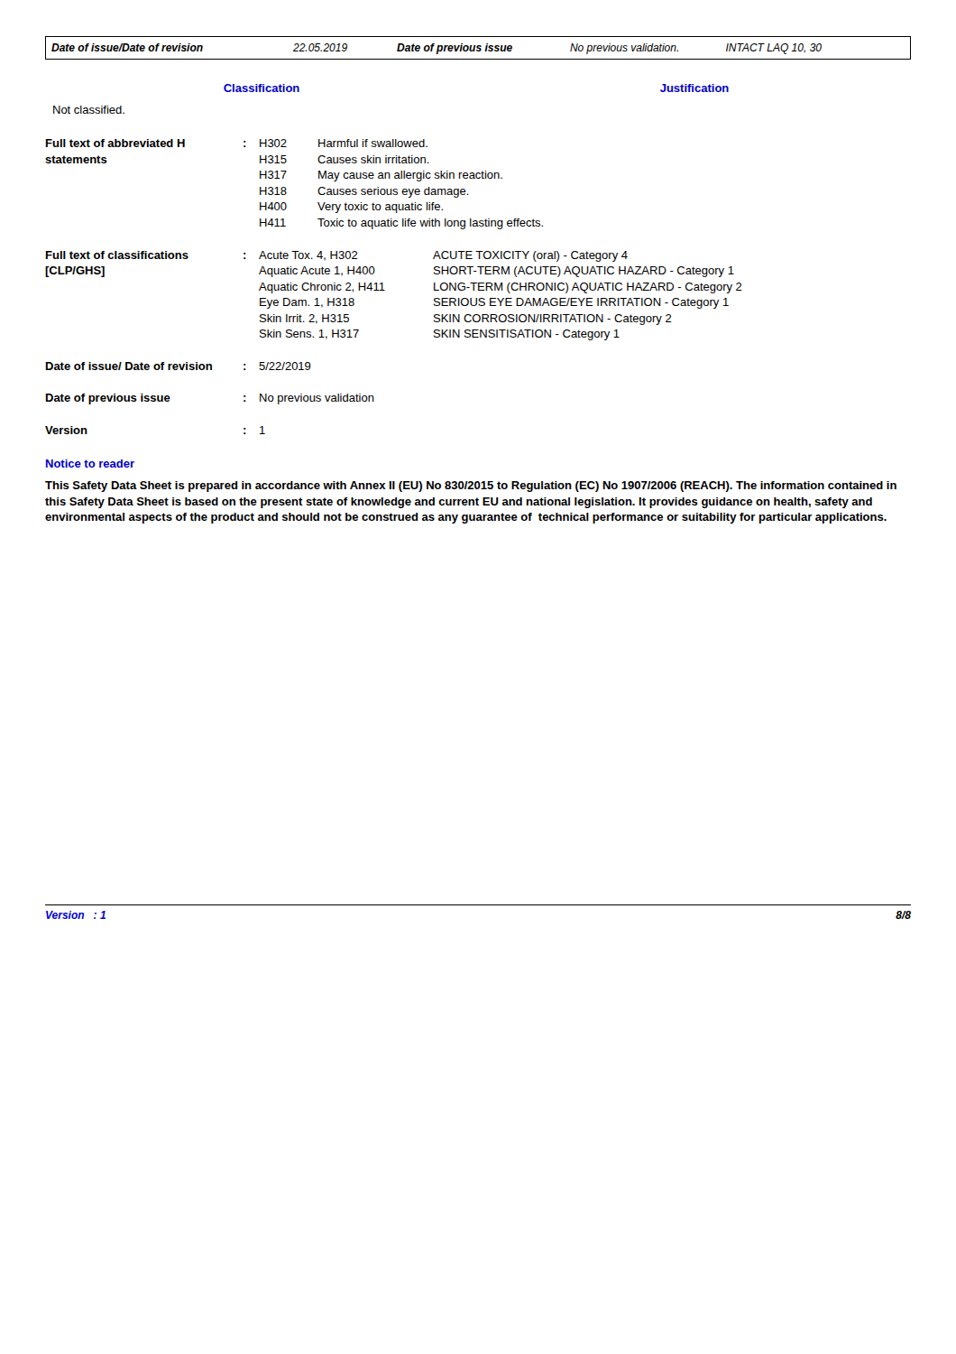| Date of issue/Date of revision | 22.05.2019 | Date of previous issue | No previous validation. | INTACT LAQ 10, 30 |
| Classification | Justification |
Not classified.
| Full text of abbreviated H statements | : | / H302 / Harmful if swallowed. / / H315 / Causes skin irritation. / / H317 / May cause an allergic skin reaction. / / H318 / Causes serious eye damage. / / H400 / Very toxic to aquatic life. / / H411 / Toxic to aquatic life with long lasting effects. / |
| Full text of classifications [CLP/GHS] | : | / Acute Tox. 4, H302 / ACUTE TOXICITY (oral) - Category 4 / / Aquatic Acute 1, H400 / SHORT-TERM (ACUTE) AQUATIC HAZARD - Category 1 / / Aquatic Chronic 2, H411 / LONG-TERM (CHRONIC) AQUATIC HAZARD - Category 2 / / Eye Dam. 1, H318 / SERIOUS EYE DAMAGE/EYE IRRITATION - Category 1 / / Skin Irrit. 2, H315 / SKIN CORROSION/IRRITATION - Category 2 / / Skin Sens. 1, H317 / SKIN SENSITISATION - Category 1 / |
| Date of issue/ Date of revision | : | 5/22/2019 |
| Date of previous issue | : | No previous validation |
| Version | : | 1 |
Notice to reader
This Safety Data Sheet is prepared in accordance with Annex II (EU) No 830/2015 to Regulation (EC) No 1907/2006 (REACH). The information contained in this Safety Data Sheet is based on the present state of knowledge and current EU and national legislation. It provides guidance on health, safety and environmental aspects of the product and should not be construed as any guarantee of technical performance or suitability for particular applications.
Version : 1
8/8